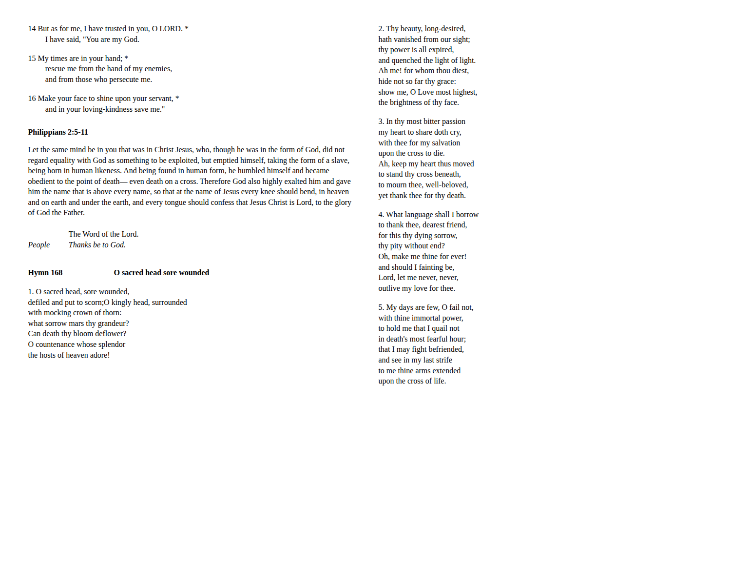14 But as for me, I have trusted in you, O LORD. * I have said, "You are my God.
15 My times are in your hand; * rescue me from the hand of my enemies, and from those who persecute me.
16 Make your face to shine upon your servant, * and in your loving-kindness save me."
Philippians 2:5-11
Let the same mind be in you that was in Christ Jesus, who, though he was in the form of God, did not regard equality with God as something to be exploited, but emptied himself, taking the form of a slave, being born in human likeness. And being found in human form, he humbled himself and became obedient to the point of death— even death on a cross. Therefore God also highly exalted him and gave him the name that is above every name, so that at the name of Jesus every knee should bend, in heaven and on earth and under the earth, and every tongue should confess that Jesus Christ is Lord, to the glory of God the Father.
The Word of the Lord. People Thanks be to God.
Hymn 168 O sacred head sore wounded
1. O sacred head, sore wounded,
defiled and put to scorn;O kingly head, surrounded
with mocking crown of thorn:
what sorrow mars thy grandeur?
Can death thy bloom deflower?
O countenance whose splendor
the hosts of heaven adore!
2. Thy beauty, long-desired,
hath vanished from our sight;
thy power is all expired,
and quenched the light of light.
Ah me! for whom thou diest,
hide not so far thy grace:
show me, O Love most highest,
the brightness of thy face.
3. In thy most bitter passion
my heart to share doth cry,
with thee for my salvation
upon the cross to die.
Ah, keep my heart thus moved
to stand thy cross beneath,
to mourn thee, well-beloved,
yet thank thee for thy death.
4. What language shall I borrow
to thank thee, dearest friend,
for this thy dying sorrow,
thy pity without end?
Oh, make me thine for ever!
and should I fainting be,
Lord, let me never, never,
outlive my love for thee.
5. My days are few, O fail not,
with thine immortal power,
to hold me that I quail not
in death's most fearful hour;
that I may fight befriended,
and see in my last strife
to me thine arms extended
upon the cross of life.